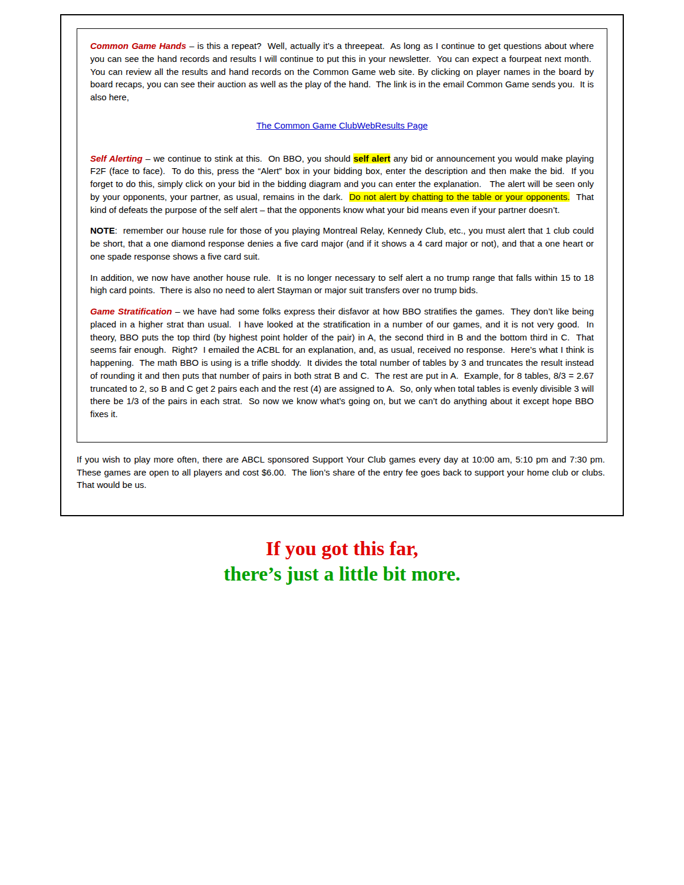Common Game Hands – is this a repeat? Well, actually it’s a threepeat. As long as I continue to get questions about where you can see the hand records and results I will continue to put this in your newsletter. You can expect a fourpeat next month. You can review all the results and hand records on the Common Game web site. By clicking on player names in the board by board recaps, you can see their auction as well as the play of the hand. The link is in the email Common Game sends you. It is also here,
The Common Game ClubWebResults Page
Self Alerting – we continue to stink at this. On BBO, you should self alert any bid or announcement you would make playing F2F (face to face). To do this, press the “Alert” box in your bidding box, enter the description and then make the bid. If you forget to do this, simply click on your bid in the bidding diagram and you can enter the explanation. The alert will be seen only by your opponents, your partner, as usual, remains in the dark. Do not alert by chatting to the table or your opponents. That kind of defeats the purpose of the self alert – that the opponents know what your bid means even if your partner doesn’t.
NOTE: remember our house rule for those of you playing Montreal Relay, Kennedy Club, etc., you must alert that 1 club could be short, that a one diamond response denies a five card major (and if it shows a 4 card major or not), and that a one heart or one spade response shows a five card suit.
In addition, we now have another house rule. It is no longer necessary to self alert a no trump range that falls within 15 to 18 high card points. There is also no need to alert Stayman or major suit transfers over no trump bids.
Game Stratification – we have had some folks express their disfavor at how BBO stratifies the games. They don’t like being placed in a higher strat than usual. I have looked at the stratification in a number of our games, and it is not very good. In theory, BBO puts the top third (by highest point holder of the pair) in A, the second third in B and the bottom third in C. That seems fair enough. Right? I emailed the ACBL for an explanation, and, as usual, received no response. Here’s what I think is happening. The math BBO is using is a trifle shoddy. It divides the total number of tables by 3 and truncates the result instead of rounding it and then puts that number of pairs in both strat B and C. The rest are put in A. Example, for 8 tables, 8/3 = 2.67 truncated to 2, so B and C get 2 pairs each and the rest (4) are assigned to A. So, only when total tables is evenly divisible 3 will there be 1/3 of the pairs in each strat. So now we know what’s going on, but we can’t do anything about it except hope BBO fixes it.
If you wish to play more often, there are ABCL sponsored Support Your Club games every day at 10:00 am, 5:10 pm and 7:30 pm. These games are open to all players and cost $6.00. The lion’s share of the entry fee goes back to support your home club or clubs. That would be us.
If you got this far,
there’s just a little bit more.